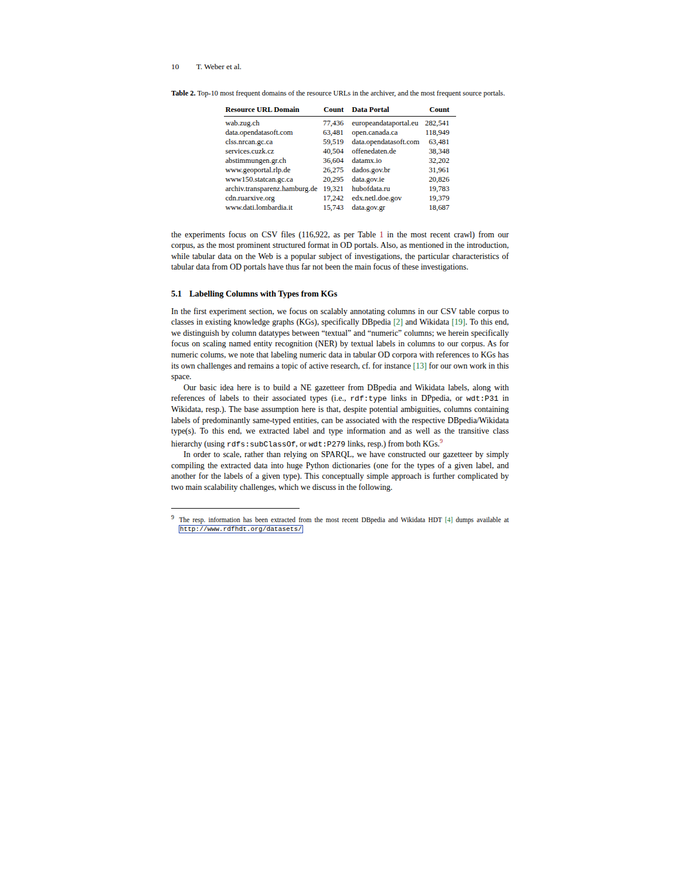10 T. Weber et al.
Table 2. Top-10 most frequent domains of the resource URLs in the archiver, and the most frequent source portals.
| Resource URL Domain | Count | Data Portal | Count |
| --- | --- | --- | --- |
| wab.zug.ch | 77,436 | europeandataportal.eu | 282,541 |
| data.opendatasoft.com | 63,481 | open.canada.ca | 118,949 |
| clss.nrcan.gc.ca | 59,519 | data.opendatasoft.com | 63,481 |
| services.cuzk.cz | 40,504 | offenedaten.de | 38,348 |
| abstimmungen.gr.ch | 36,604 | datamx.io | 32,202 |
| www.geoportal.rlp.de | 26,275 | dados.gov.br | 31,961 |
| www150.statcan.gc.ca | 20,295 | data.gov.ie | 20,826 |
| archiv.transparenz.hamburg.de | 19,321 | hubofdata.ru | 19,783 |
| cdn.ruarxive.org | 17,242 | edx.netl.doe.gov | 19,379 |
| www.dati.lombardia.it | 15,743 | data.gov.gr | 18,687 |
the experiments focus on CSV files (116,922, as per Table 1 in the most recent crawl) from our corpus, as the most prominent structured format in OD portals. Also, as mentioned in the introduction, while tabular data on the Web is a popular subject of investigations, the particular characteristics of tabular data from OD portals have thus far not been the main focus of these investigations.
5.1 Labelling Columns with Types from KGs
In the first experiment section, we focus on scalably annotating columns in our CSV table corpus to classes in existing knowledge graphs (KGs), specifically DBpedia [2] and Wikidata [19]. To this end, we distinguish by column datatypes between “textual” and “numeric” columns; we herein specifically focus on scaling named entity recognition (NER) by textual labels in columns to our corpus. As for numeric colums, we note that labeling numeric data in tabular OD corpora with references to KGs has its own challenges and remains a topic of active research, cf. for instance [13] for our own work in this space.
Our basic idea here is to build a NE gazetteer from DBpedia and Wikidata labels, along with references of labels to their associated types (i.e., rdf:type links in DPpedia, or wdt:P31 in Wikidata, resp.). The base assumption here is that, despite potential ambiguities, columns containing labels of predominantly same-typed entities, can be associated with the respective DBpedia/Wikidata type(s). To this end, we extracted label and type information and as well as the transitive class hierarchy (using rdfs:subClassOf, or wdt:P279 links, resp.) from both KGs.9
In order to scale, rather than relying on SPARQL, we have constructed our gazetteer by simply compiling the extracted data into huge Python dictionaries (one for the types of a given label, and another for the labels of a given type). This conceptually simple approach is further complicated by two main scalability challenges, which we discuss in the following.
9 The resp. information has been extracted from the most recent DBpedia and Wikidata HDT [4] dumps available at http://www.rdfhdt.org/datasets/